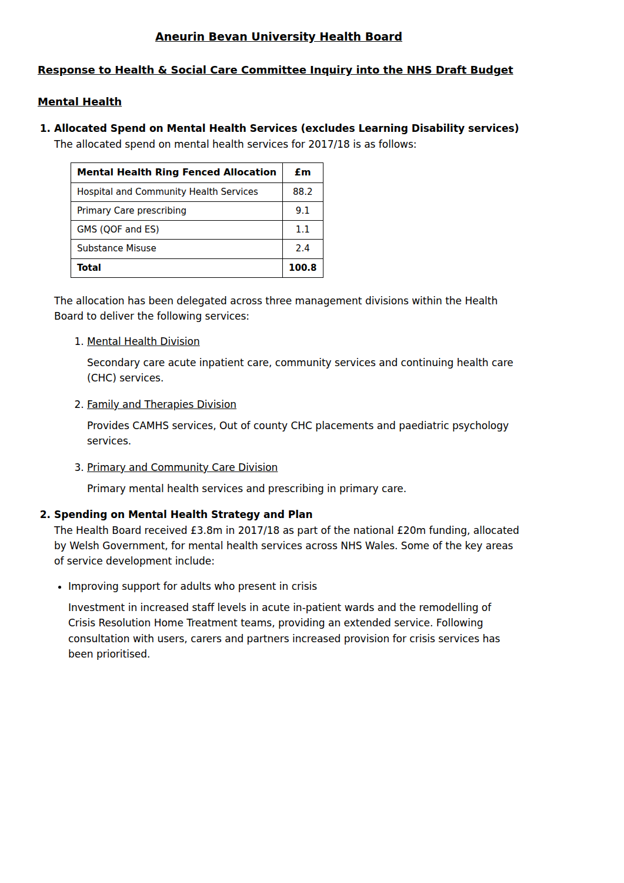Aneurin Bevan University Health Board
Response to Health & Social Care Committee Inquiry into the NHS Draft Budget
Mental Health
Allocated Spend on Mental Health Services (excludes Learning Disability services)
The allocated spend on mental health services for 2017/18 is as follows:
| Mental Health Ring Fenced Allocation | £m |
| --- | --- |
| Hospital and Community Health Services | 88.2 |
| Primary Care prescribing | 9.1 |
| GMS (QOF and ES) | 1.1 |
| Substance Misuse | 2.4 |
| Total | 100.8 |
The allocation has been delegated across three management divisions within the Health Board to deliver the following services:
Mental Health Division
Secondary care acute inpatient care, community services and continuing health care (CHC) services.
Family and Therapies Division
Provides CAMHS services, Out of county CHC placements and paediatric psychology services.
Primary and Community Care Division
Primary mental health services and prescribing in primary care.
Spending on Mental Health Strategy and Plan
The Health Board received £3.8m in 2017/18 as part of the national £20m funding, allocated by Welsh Government, for mental health services across NHS Wales. Some of the key areas of service development include:
Improving support for adults who present in crisis
Investment in increased staff levels in acute in-patient wards and the remodelling of Crisis Resolution Home Treatment teams, providing an extended service. Following consultation with users, carers and partners increased provision for crisis services has been prioritised.